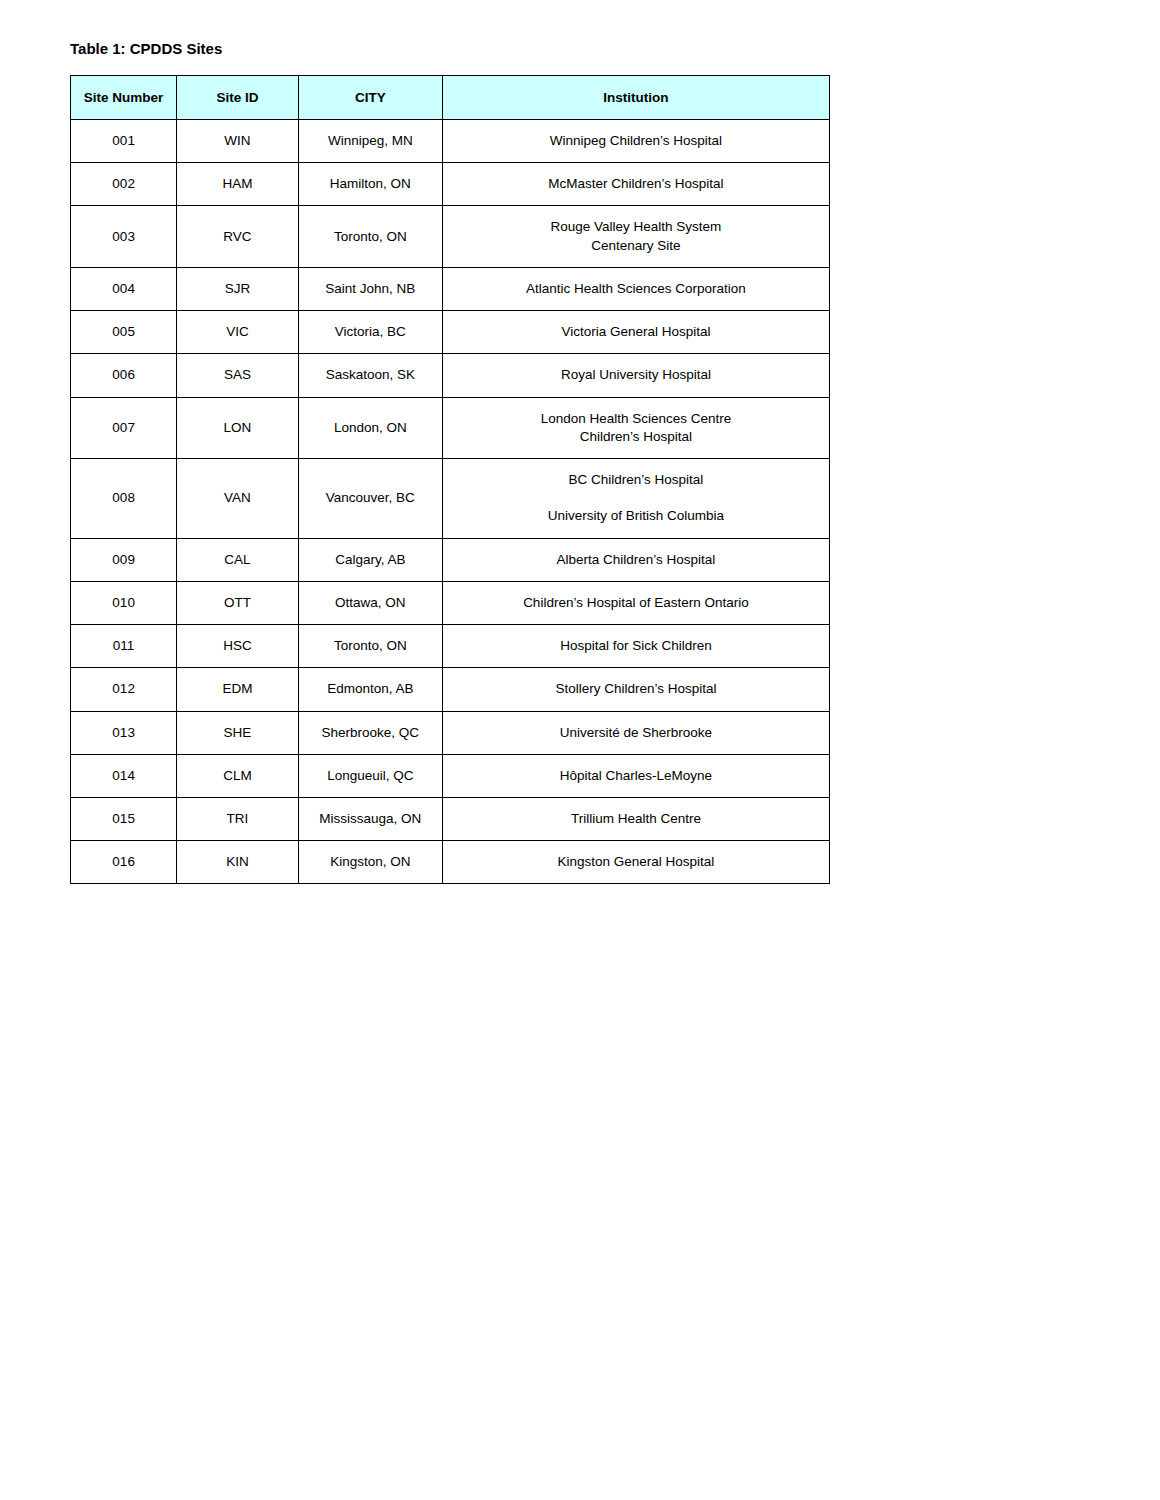Table 1: CPDDS Sites
| Site Number | Site ID | CITY | Institution |
| --- | --- | --- | --- |
| 001 | WIN | Winnipeg, MN | Winnipeg Children’s Hospital |
| 002 | HAM | Hamilton, ON | McMaster Children’s Hospital |
| 003 | RVC | Toronto, ON | Rouge Valley Health System Centenary Site |
| 004 | SJR | Saint John, NB | Atlantic Health Sciences Corporation |
| 005 | VIC | Victoria, BC | Victoria General Hospital |
| 006 | SAS | Saskatoon, SK | Royal University Hospital |
| 007 | LON | London, ON | London Health Sciences Centre Children’s Hospital |
| 008 | VAN | Vancouver, BC | BC Children’s Hospital University of British Columbia |
| 009 | CAL | Calgary, AB | Alberta Children’s Hospital |
| 010 | OTT | Ottawa, ON | Children’s Hospital of Eastern Ontario |
| 011 | HSC | Toronto, ON | Hospital for Sick Children |
| 012 | EDM | Edmonton, AB | Stollery Children’s Hospital |
| 013 | SHE | Sherbrooke, QC | Université de Sherbrooke |
| 014 | CLM | Longueuil, QC | Hôpital Charles-LeMoyne |
| 015 | TRI | Mississauga, ON | Trillium Health Centre |
| 016 | KIN | Kingston, ON | Kingston General Hospital |